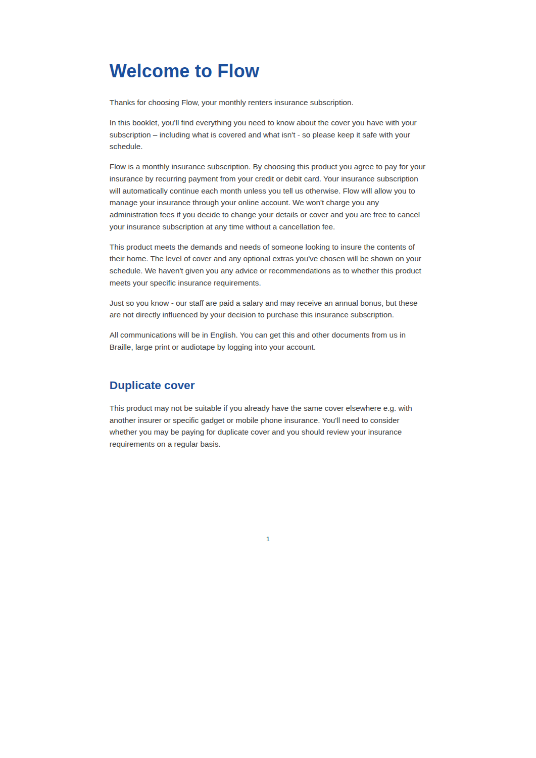Welcome to Flow
Thanks for choosing Flow, your monthly renters insurance subscription.
In this booklet, you'll find everything you need to know about the cover you have with your subscription – including what is covered and what isn't - so please keep it safe with your schedule.
Flow is a monthly insurance subscription. By choosing this product you agree to pay for your insurance by recurring payment from your credit or debit card. Your insurance subscription will automatically continue each month unless you tell us otherwise. Flow will allow you to manage your insurance through your online account. We won't charge you any administration fees if you decide to change your details or cover and you are free to cancel your insurance subscription at any time without a cancellation fee.
This product meets the demands and needs of someone looking to insure the contents of their home. The level of cover and any optional extras you've chosen will be shown on your schedule. We haven't given you any advice or recommendations as to whether this product meets your specific insurance requirements.
Just so you know - our staff are paid a salary and may receive an annual bonus, but these are not directly influenced by your decision to purchase this insurance subscription.
All communications will be in English. You can get this and other documents from us in Braille, large print or audiotape by logging into your account.
Duplicate cover
This product may not be suitable if you already have the same cover elsewhere e.g. with another insurer or specific gadget or mobile phone insurance. You'll need to consider whether you may be paying for duplicate cover and you should review your insurance requirements on a regular basis.
1